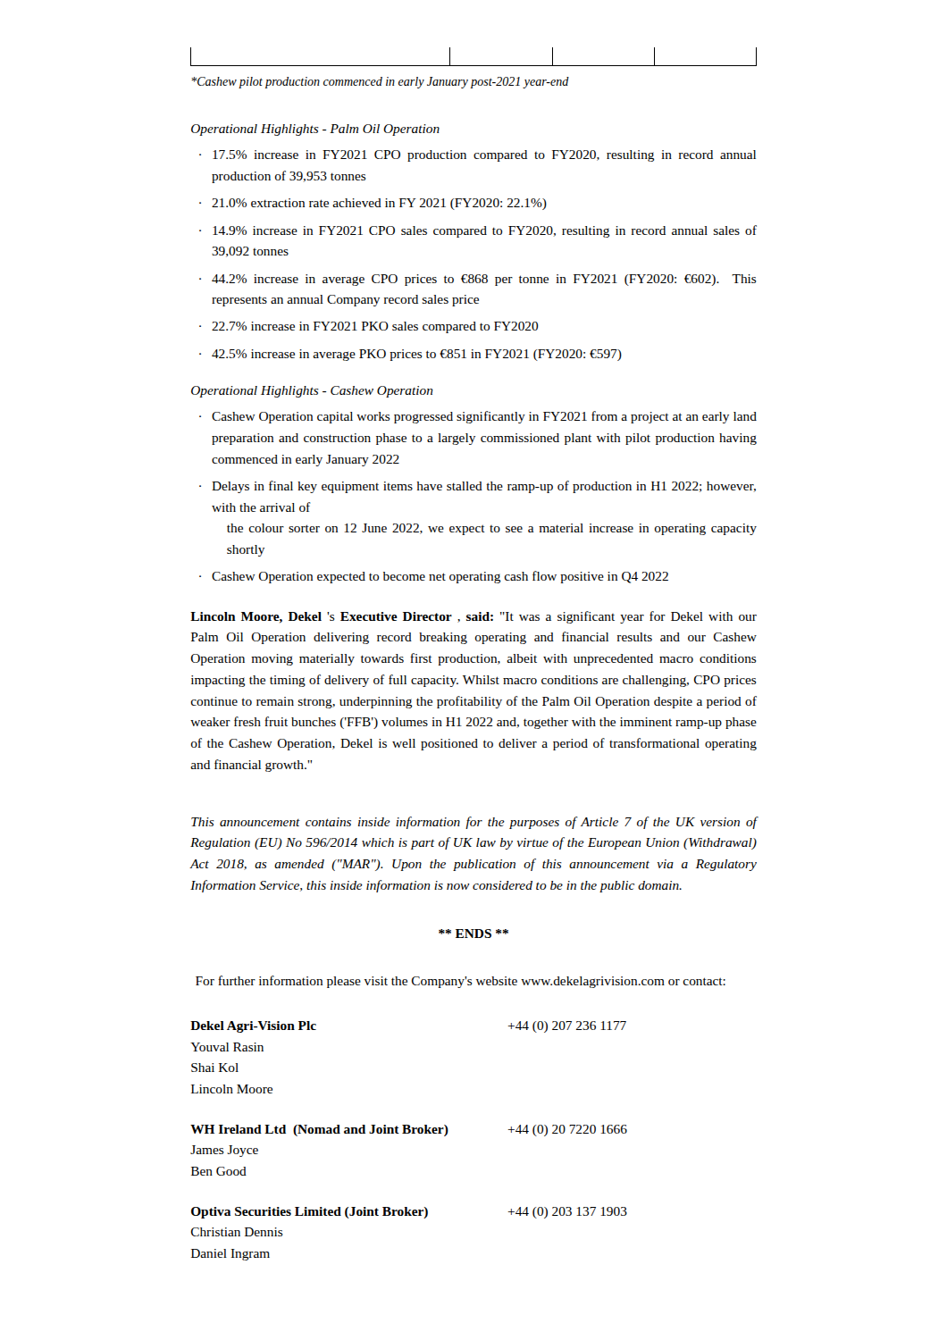*Cashew pilot production commenced in early January post-2021 year-end
Operational Highlights - Palm Oil Operation
17.5% increase in FY2021 CPO production compared to FY2020, resulting in record annual production of 39,953 tonnes
21.0% extraction rate achieved in FY 2021 (FY2020: 22.1%)
14.9% increase in FY2021 CPO sales compared to FY2020, resulting in record annual sales of 39,092 tonnes
44.2% increase in average CPO prices to €868 per tonne in FY2021 (FY2020: €602). This represents an annual Company record sales price
22.7% increase in FY2021 PKO sales compared to FY2020
42.5% increase in average PKO prices to €851 in FY2021 (FY2020: €597)
Operational Highlights - Cashew Operation
Cashew Operation capital works progressed significantly in FY2021 from a project at an early land preparation and construction phase to a largely commissioned plant with pilot production having commenced in early January 2022
Delays in final key equipment items have stalled the ramp-up of production in H1 2022; however, with the arrival of the colour sorter on 12 June 2022, we expect to see a material increase in operating capacity shortly
Cashew Operation expected to become net operating cash flow positive in Q4 2022
Lincoln Moore, Dekel 's Executive Director , said: "It was a significant year for Dekel with our Palm Oil Operation delivering record breaking operating and financial results and our Cashew Operation moving materially towards first production, albeit with unprecedented macro conditions impacting the timing of delivery of full capacity. Whilst macro conditions are challenging, CPO prices continue to remain strong, underpinning the profitability of the Palm Oil Operation despite a period of weaker fresh fruit bunches ('FFB') volumes in H1 2022 and, together with the imminent ramp-up phase of the Cashew Operation, Dekel is well positioned to deliver a period of transformational operating and financial growth."
This announcement contains inside information for the purposes of Article 7 of the UK version of Regulation (EU) No 596/2014 which is part of UK law by virtue of the European Union (Withdrawal) Act 2018, as amended ("MAR"). Upon the publication of this announcement via a Regulatory Information Service, this inside information is now considered to be in the public domain.
** ENDS **
For further information please visit the Company's website www.dekelagrivision.com or contact:
| Dekel Agri-Vision Plc | +44 (0) 207 236 1177 |
| Youval Rasin | |
| Shai Kol | |
| Lincoln Moore | |
| WH Ireland Ltd (Nomad and Joint Broker) | +44 (0) 20 7220 1666 |
| James Joyce | |
| Ben Good | |
| Optiva Securities Limited (Joint Broker) | +44 (0) 203 137 1903 |
| Christian Dennis | |
| Daniel Ingram | |